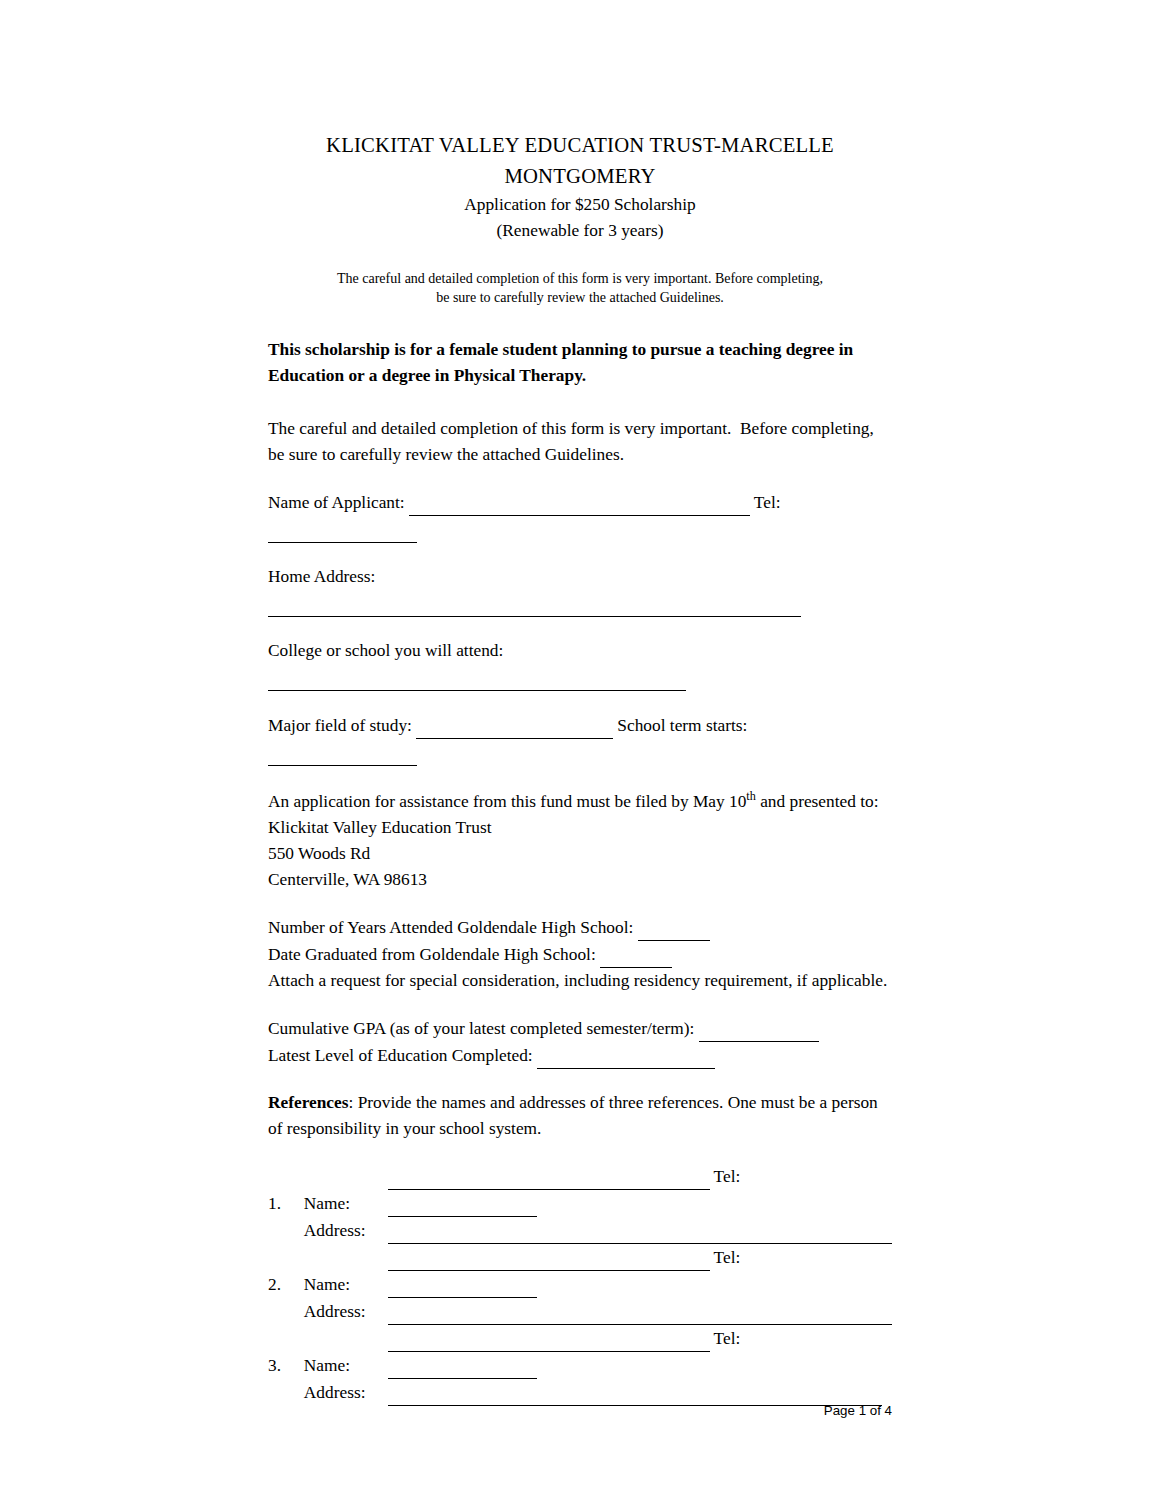KLICKITAT VALLEY EDUCATION TRUST-MARCELLE MONTGOMERY
Application for $250 Scholarship
(Renewable for 3 years)
The careful and detailed completion of this form is very important. Before completing,
be sure to carefully review the attached Guidelines.
This scholarship is for a female student planning to pursue a teaching degree in Education or a degree in Physical Therapy.
The careful and detailed completion of this form is very important. Before completing, be sure to carefully review the attached Guidelines.
Name of Applicant: Tel:
Home Address:
College or school you will attend:
Major field of study: School term starts:
An application for assistance from this fund must be filed by May 10th and presented to:
Klickitat Valley Education Trust
550 Woods Rd
Centerville, WA 98613
Number of Years Attended Goldendale High School:
Date Graduated from Goldendale High School:
Attach a request for special consideration, including residency requirement, if applicable.
Cumulative GPA (as of your latest completed semester/term):
Latest Level of Education Completed:
References: Provide the names and addresses of three references. One must be a person of responsibility in your school system.
| 1. | Name: | Tel: |
| | Address: | |
| 2. | Name: | Tel: |
| | Address: | |
| 3. | Name: | Tel: |
| | Address: | |
Page 1 of 4